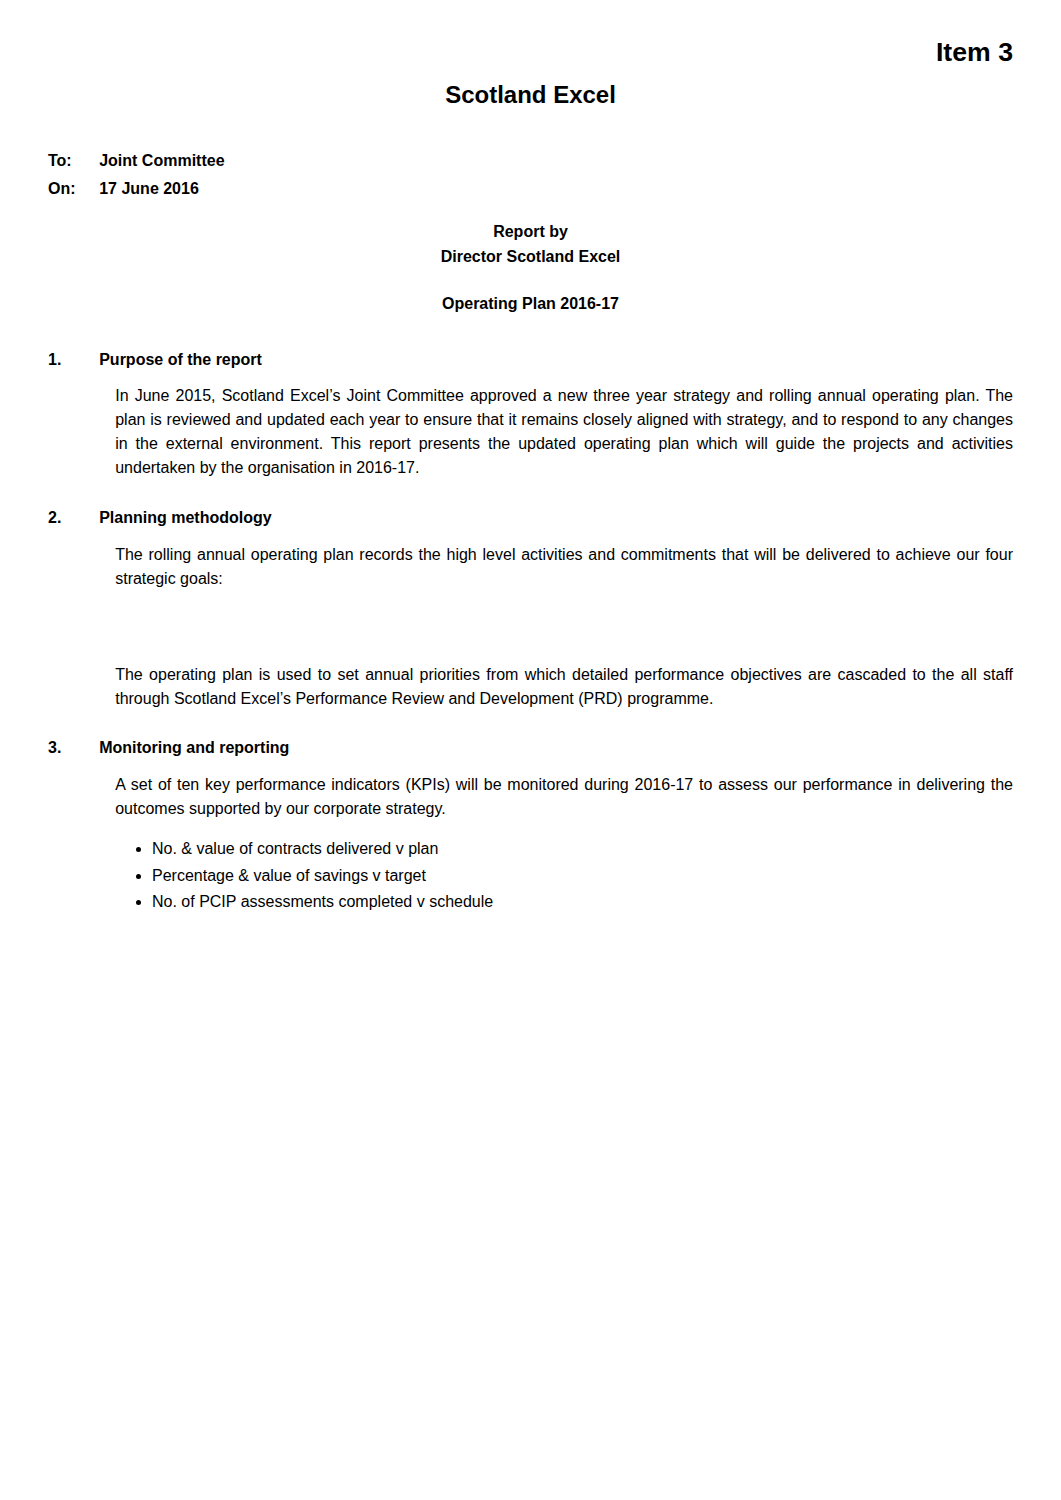Item 3
Scotland Excel
To: Joint Committee
On: 17 June 2016
Report by
Director Scotland Excel
Operating Plan 2016-17
1. Purpose of the report
In June 2015, Scotland Excel’s Joint Committee approved a new three year strategy and rolling annual operating plan. The plan is reviewed and updated each year to ensure that it remains closely aligned with strategy, and to respond to any changes in the external environment. This report presents the updated operating plan which will guide the projects and activities undertaken by the organisation in 2016-17.
2. Planning methodology
The rolling annual operating plan records the high level activities and commitments that will be delivered to achieve our four strategic goals:
The operating plan is used to set annual priorities from which detailed performance objectives are cascaded to the all staff through Scotland Excel’s Performance Review and Development (PRD) programme.
3. Monitoring and reporting
A set of ten key performance indicators (KPIs) will be monitored during 2016-17 to assess our performance in delivering the outcomes supported by our corporate strategy.
No. & value of contracts delivered v plan
Percentage & value of savings v target
No. of PCIP assessments completed v schedule